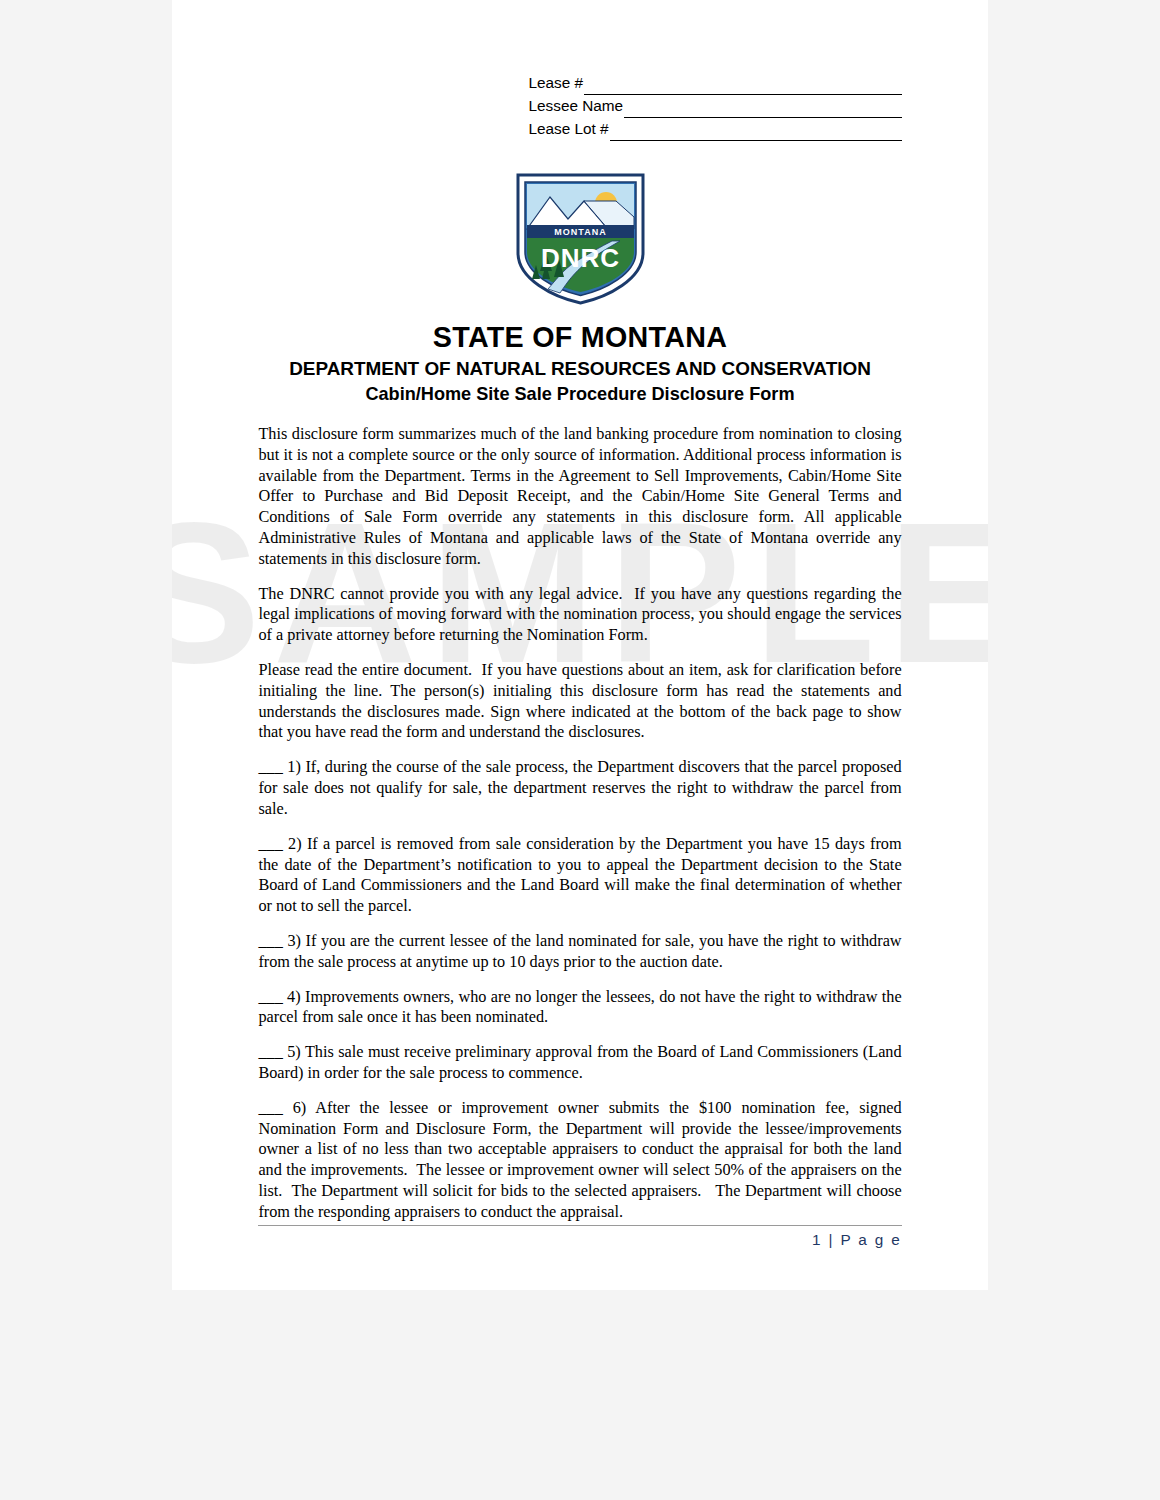SAMPLE
Lease #
Lessee Name
Lease Lot #
MONTANA DNRC
STATE OF MONTANA
DEPARTMENT OF NATURAL RESOURCES AND CONSERVATION
Cabin/Home Site Sale Procedure Disclosure Form
This disclosure form summarizes much of the land banking procedure from nomination to closing but it is not a complete source or the only source of information. Additional process information is available from the Department. Terms in the Agreement to Sell Improvements, Cabin/Home Site Offer to Purchase and Bid Deposit Receipt, and the Cabin/Home Site General Terms and Conditions of Sale Form override any statements in this disclosure form. All applicable Administrative Rules of Montana and applicable laws of the State of Montana override any statements in this disclosure form.
The DNRC cannot provide you with any legal advice. If you have any questions regarding the legal implications of moving forward with the nomination process, you should engage the services of a private attorney before returning the Nomination Form.
Please read the entire document. If you have questions about an item, ask for clarification before initialing the line. The person(s) initialing this disclosure form has read the statements and understands the disclosures made. Sign where indicated at the bottom of the back page to show that you have read the form and understand the disclosures.
___ 1) If, during the course of the sale process, the Department discovers that the parcel proposed for sale does not qualify for sale, the department reserves the right to withdraw the parcel from sale.
___ 2) If a parcel is removed from sale consideration by the Department you have 15 days from the date of the Department’s notification to you to appeal the Department decision to the State Board of Land Commissioners and the Land Board will make the final determination of whether or not to sell the parcel.
___ 3) If you are the current lessee of the land nominated for sale, you have the right to withdraw from the sale process at anytime up to 10 days prior to the auction date.
___ 4) Improvements owners, who are no longer the lessees, do not have the right to withdraw the parcel from sale once it has been nominated.
___ 5) This sale must receive preliminary approval from the Board of Land Commissioners (Land Board) in order for the sale process to commence.
___ 6) After the lessee or improvement owner submits the $100 nomination fee, signed Nomination Form and Disclosure Form, the Department will provide the lessee/improvements owner a list of no less than two acceptable appraisers to conduct the appraisal for both the land and the improvements. The lessee or improvement owner will select 50% of the appraisers on the list. The Department will solicit for bids to the selected appraisers. The Department will choose from the responding appraisers to conduct the appraisal.
1 | P a g e